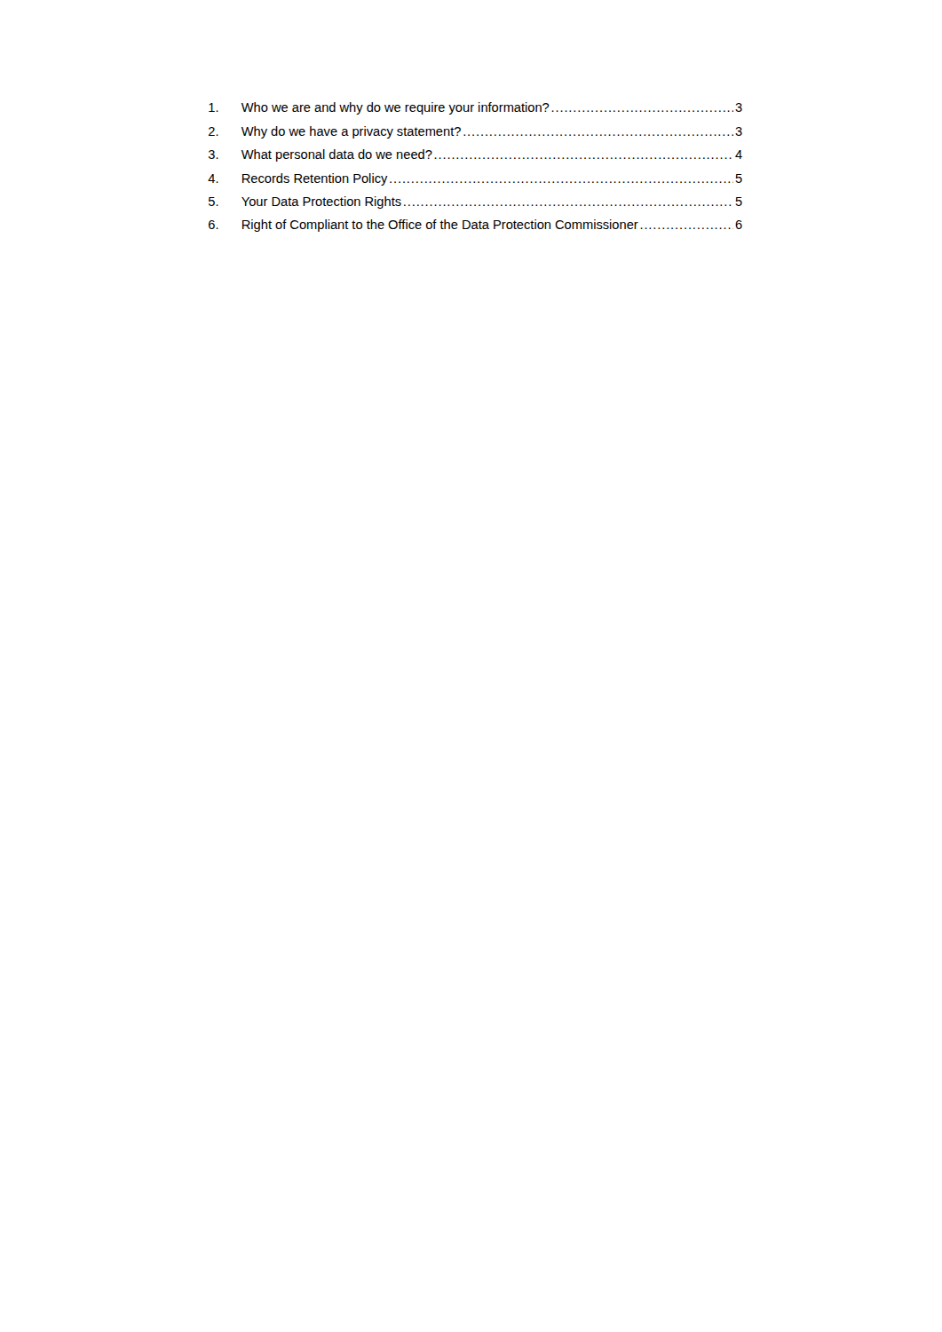1. Who we are and why do we require your information? ........................................................... 3
2. Why do we have a privacy statement? ..................................................................................... 3
3. What personal data do we need? ........................................................................................... 4
4. Records Retention Policy ....................................................................................................... 5
5. Your Data Protection Rights .................................................................................................... 5
6. Right of Compliant to the Office of the Data Protection Commissioner .................................... 6